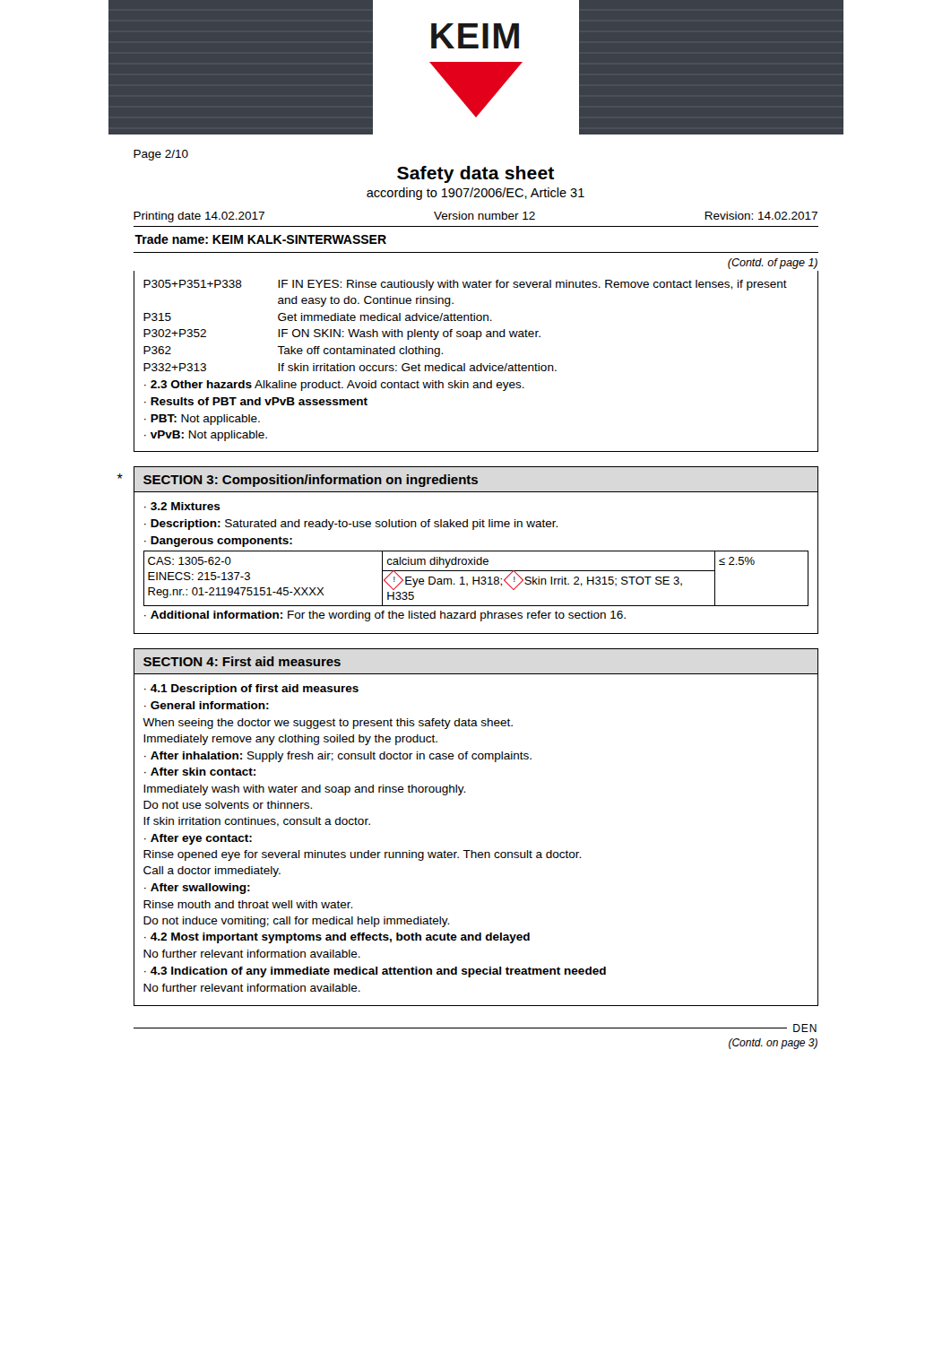KEIM
Page 2/10
Safety data sheet
according to 1907/2006/EC, Article 31
Printing date 14.02.2017
Version number 12
Revision: 14.02.2017
Trade name: KEIM KALK-SINTERWASSER
(Contd. of page 1)
P305+P351+P338 IF IN EYES: Rinse cautiously with water for several minutes. Remove contact lenses, if present and easy to do. Continue rinsing.
P315 Get immediate medical advice/attention.
P302+P352 IF ON SKIN: Wash with plenty of soap and water.
P362 Take off contaminated clothing.
P332+P313 If skin irritation occurs: Get medical advice/attention.
2.3 Other hazards Alkaline product. Avoid contact with skin and eyes.
Results of PBT and vPvB assessment
PBT: Not applicable.
vPvB: Not applicable.
*
SECTION 3: Composition/information on ingredients
3.2 Mixtures
Description: Saturated and ready-to-use solution of slaked pit lime in water.
Dangerous components:
| CAS: 1305-62-0 EINECS: 215-137-3 Reg.nr.: 01-2119475151-45-XXXX | calcium dihydroxide | ≤ 2.5% |
| ! Eye Dam. 1, H318; ! Skin Irrit. 2, H315; STOT SE 3, H335 |
Additional information: For the wording of the listed hazard phrases refer to section 16.
SECTION 4: First aid measures
4.1 Description of first aid measures
General information:
When seeing the doctor we suggest to present this safety data sheet.
Immediately remove any clothing soiled by the product.
After inhalation: Supply fresh air; consult doctor in case of complaints.
After skin contact:
Immediately wash with water and soap and rinse thoroughly.
Do not use solvents or thinners.
If skin irritation continues, consult a doctor.
After eye contact:
Rinse opened eye for several minutes under running water. Then consult a doctor.
Call a doctor immediately.
After swallowing:
Rinse mouth and throat well with water.
Do not induce vomiting; call for medical help immediately.
4.2 Most important symptoms and effects, both acute and delayed
No further relevant information available.
4.3 Indication of any immediate medical attention and special treatment needed
No further relevant information available.
DEN
(Contd. on page 3)